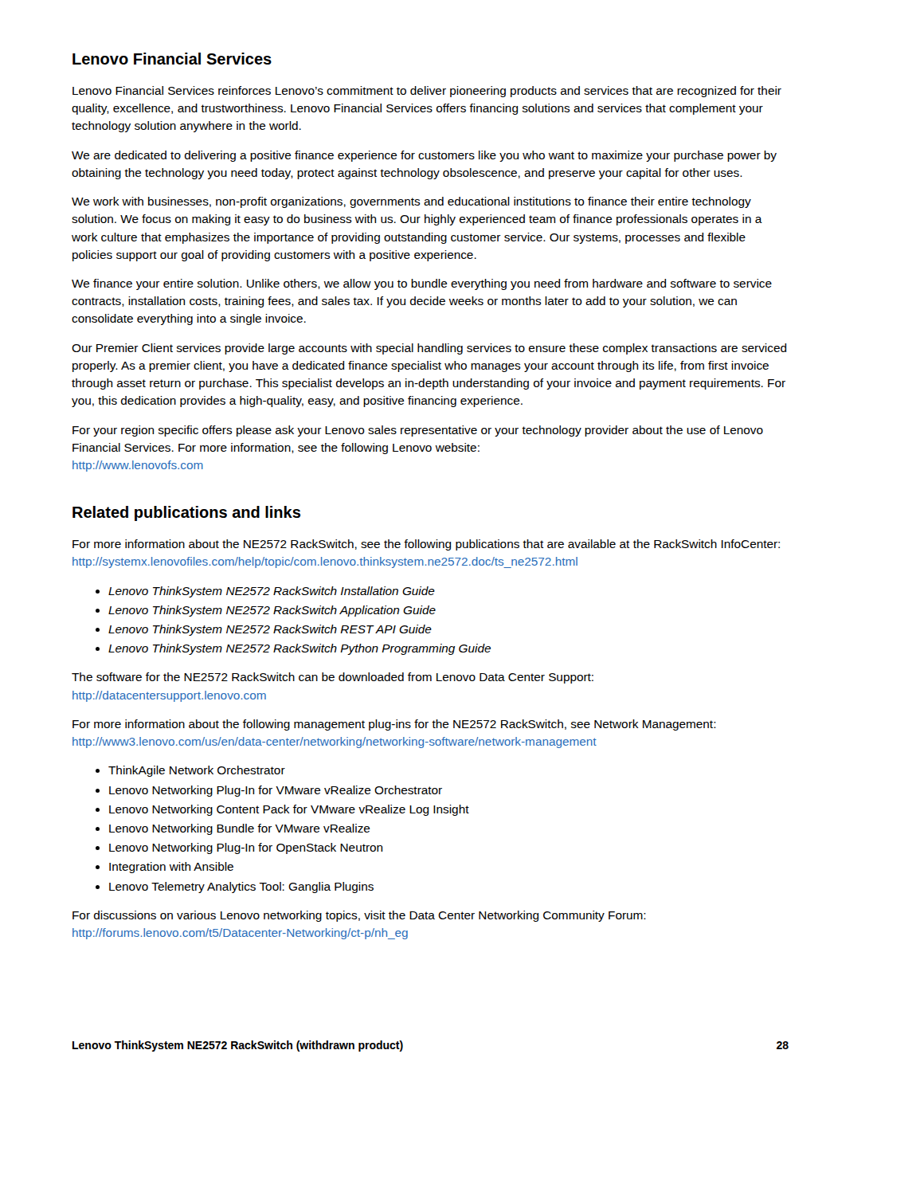Lenovo Financial Services
Lenovo Financial Services reinforces Lenovo’s commitment to deliver pioneering products and services that are recognized for their quality, excellence, and trustworthiness. Lenovo Financial Services offers financing solutions and services that complement your technology solution anywhere in the world.
We are dedicated to delivering a positive finance experience for customers like you who want to maximize your purchase power by obtaining the technology you need today, protect against technology obsolescence, and preserve your capital for other uses.
We work with businesses, non-profit organizations, governments and educational institutions to finance their entire technology solution. We focus on making it easy to do business with us. Our highly experienced team of finance professionals operates in a work culture that emphasizes the importance of providing outstanding customer service. Our systems, processes and flexible policies support our goal of providing customers with a positive experience.
We finance your entire solution. Unlike others, we allow you to bundle everything you need from hardware and software to service contracts, installation costs, training fees, and sales tax. If you decide weeks or months later to add to your solution, we can consolidate everything into a single invoice.
Our Premier Client services provide large accounts with special handling services to ensure these complex transactions are serviced properly. As a premier client, you have a dedicated finance specialist who manages your account through its life, from first invoice through asset return or purchase. This specialist develops an in-depth understanding of your invoice and payment requirements. For you, this dedication provides a high-quality, easy, and positive financing experience.
For your region specific offers please ask your Lenovo sales representative or your technology provider about the use of Lenovo Financial Services. For more information, see the following Lenovo website:
http://www.lenovofs.com
Related publications and links
For more information about the NE2572 RackSwitch, see the following publications that are available at the RackSwitch InfoCenter:
http://systemx.lenovofiles.com/help/topic/com.lenovo.thinksystem.ne2572.doc/ts_ne2572.html
Lenovo ThinkSystem NE2572 RackSwitch Installation Guide
Lenovo ThinkSystem NE2572 RackSwitch Application Guide
Lenovo ThinkSystem NE2572 RackSwitch REST API Guide
Lenovo ThinkSystem NE2572 RackSwitch Python Programming Guide
The software for the NE2572 RackSwitch can be downloaded from Lenovo Data Center Support:
http://datacentersupport.lenovo.com
For more information about the following management plug-ins for the NE2572 RackSwitch, see Network Management:
http://www3.lenovo.com/us/en/data-center/networking/networking-software/network-management
ThinkAgile Network Orchestrator
Lenovo Networking Plug-In for VMware vRealize Orchestrator
Lenovo Networking Content Pack for VMware vRealize Log Insight
Lenovo Networking Bundle for VMware vRealize
Lenovo Networking Plug-In for OpenStack Neutron
Integration with Ansible
Lenovo Telemetry Analytics Tool: Ganglia Plugins
For discussions on various Lenovo networking topics, visit the Data Center Networking Community Forum:
http://forums.lenovo.com/t5/Datacenter-Networking/ct-p/nh_eg
Lenovo ThinkSystem NE2572 RackSwitch (withdrawn product) 28